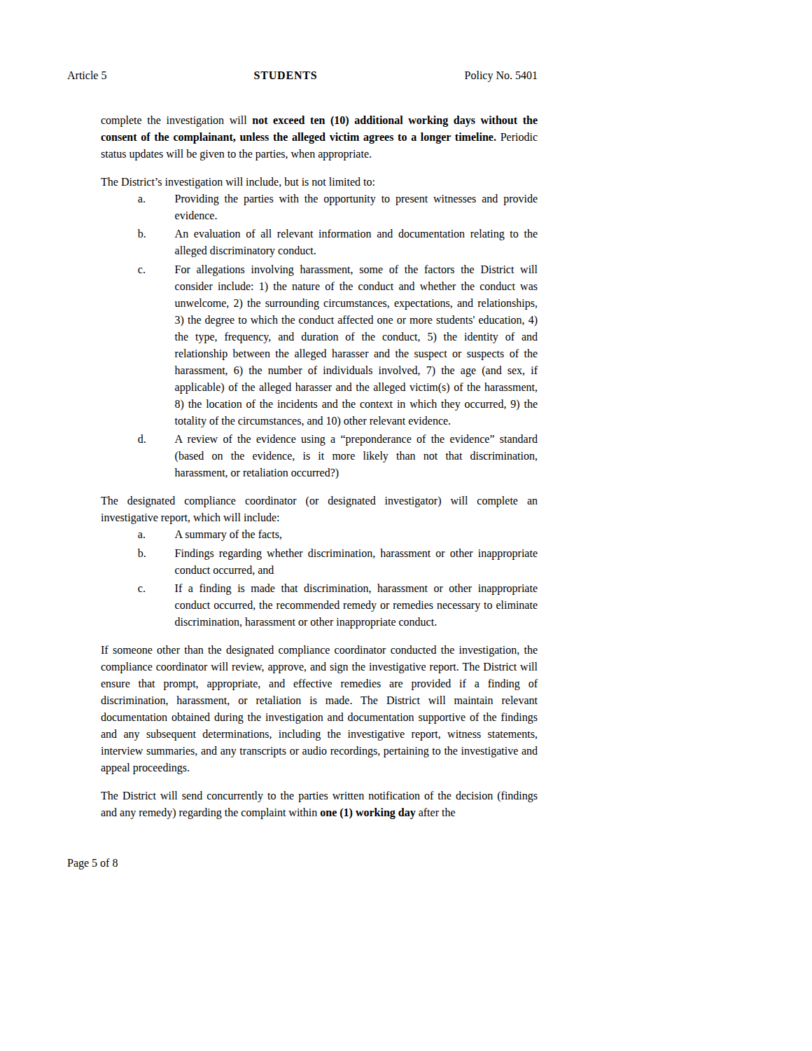Article 5
STUDENTS
Policy No. 5401
complete the investigation will not exceed ten (10) additional working days without the consent of the complainant, unless the alleged victim agrees to a longer timeline. Periodic status updates will be given to the parties, when appropriate.
The District’s investigation will include, but is not limited to:
a. Providing the parties with the opportunity to present witnesses and provide evidence.
b. An evaluation of all relevant information and documentation relating to the alleged discriminatory conduct.
c. For allegations involving harassment, some of the factors the District will consider include: 1) the nature of the conduct and whether the conduct was unwelcome, 2) the surrounding circumstances, expectations, and relationships, 3) the degree to which the conduct affected one or more students' education, 4) the type, frequency, and duration of the conduct, 5) the identity of and relationship between the alleged harasser and the suspect or suspects of the harassment, 6) the number of individuals involved, 7) the age (and sex, if applicable) of the alleged harasser and the alleged victim(s) of the harassment, 8) the location of the incidents and the context in which they occurred, 9) the totality of the circumstances, and 10) other relevant evidence.
d. A review of the evidence using a “preponderance of the evidence” standard (based on the evidence, is it more likely than not that discrimination, harassment, or retaliation occurred?)
The designated compliance coordinator (or designated investigator) will complete an investigative report, which will include:
a. A summary of the facts,
b. Findings regarding whether discrimination, harassment or other inappropriate conduct occurred, and
c. If a finding is made that discrimination, harassment or other inappropriate conduct occurred, the recommended remedy or remedies necessary to eliminate discrimination, harassment or other inappropriate conduct.
If someone other than the designated compliance coordinator conducted the investigation, the compliance coordinator will review, approve, and sign the investigative report. The District will ensure that prompt, appropriate, and effective remedies are provided if a finding of discrimination, harassment, or retaliation is made. The District will maintain relevant documentation obtained during the investigation and documentation supportive of the findings and any subsequent determinations, including the investigative report, witness statements, interview summaries, and any transcripts or audio recordings, pertaining to the investigative and appeal proceedings.
The District will send concurrently to the parties written notification of the decision (findings and any remedy) regarding the complaint within one (1) working day after the
Page 5 of 8